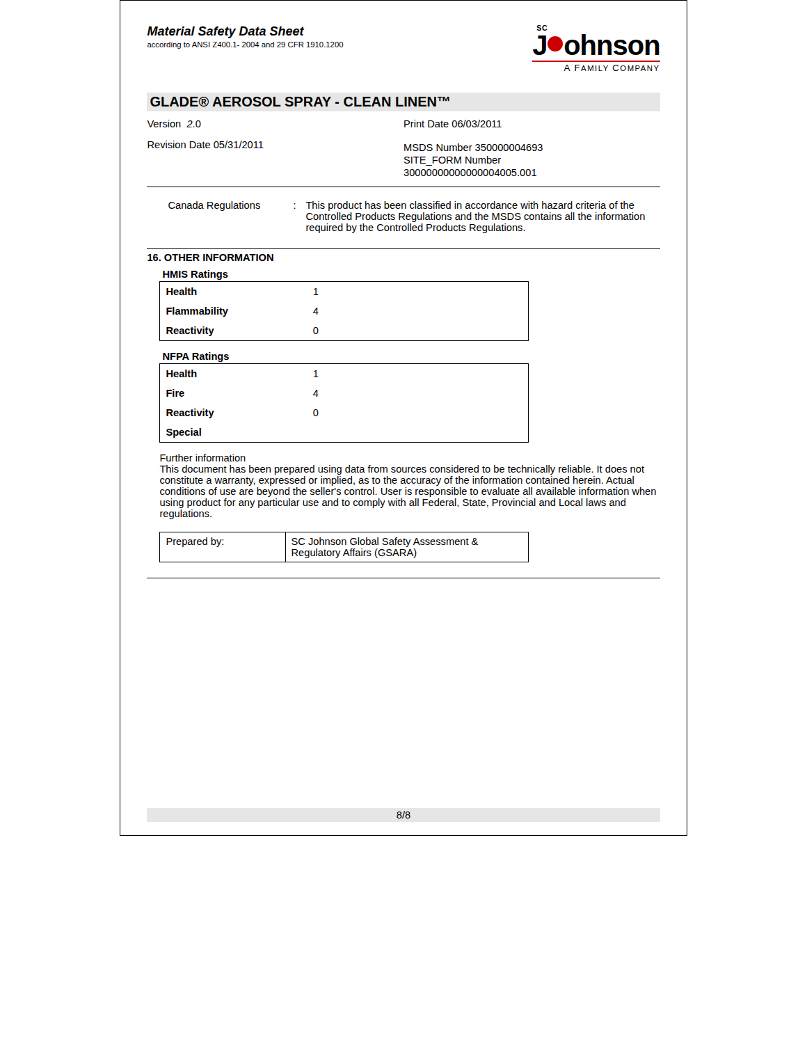Material Safety Data Sheet
according to ANSI Z400.1- 2004 and 29 CFR 1910.1200
SC J ohnson A FAMILY COMPANY
GLADE® AEROSOL SPRAY - CLEAN LINEN™
Version 2.0
Revision Date 05/31/2011
Print Date 06/03/2011
MSDS Number 350000004693
SITE_FORM Number
30000000000000004005.001
Canada Regulations
:
This product has been classified in accordance with hazard criteria of the Controlled Products Regulations and the MSDS contains all the information required by the Controlled Products Regulations.
16. OTHER INFORMATION
HMIS Ratings
| Health | 1 |
| Flammability | 4 |
| Reactivity | 0 |
NFPA Ratings
| Health | 1 |
| Fire | 4 |
| Reactivity | 0 |
| Special | |
Further information
This document has been prepared using data from sources considered to be technically reliable. It does not constitute a warranty, expressed or implied, as to the accuracy of the information contained herein. Actual conditions of use are beyond the seller's control. User is responsible to evaluate all available information when using product for any particular use and to comply with all Federal, State, Provincial and Local laws and regulations.
| Prepared by: | SC Johnson Global Safety Assessment & Regulatory Affairs (GSARA) |
8/8